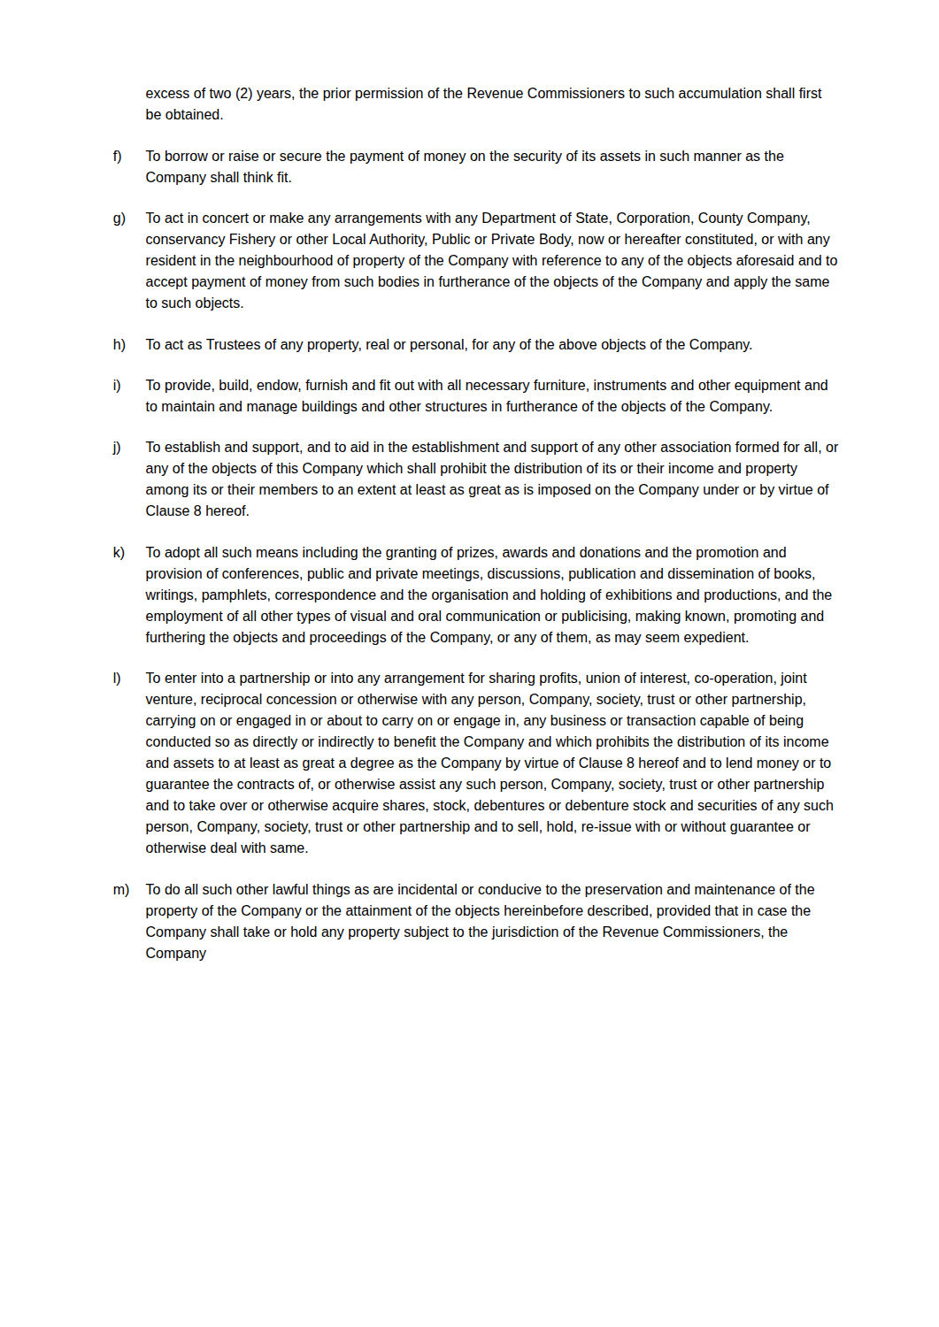excess of two (2) years, the prior permission of the Revenue Commissioners to such accumulation shall first be obtained.
f) To borrow or raise or secure the payment of money on the security of its assets in such manner as the Company shall think fit.
g) To act in concert or make any arrangements with any Department of State, Corporation, County Company, conservancy Fishery or other Local Authority, Public or Private Body, now or hereafter constituted, or with any resident in the neighbourhood of property of the Company with reference to any of the objects aforesaid and to accept payment of money from such bodies in furtherance of the objects of the Company and apply the same to such objects.
h) To act as Trustees of any property, real or personal, for any of the above objects of the Company.
i) To provide, build, endow, furnish and fit out with all necessary furniture, instruments and other equipment and to maintain and manage buildings and other structures in furtherance of the objects of the Company.
j) To establish and support, and to aid in the establishment and support of any other association formed for all, or any of the objects of this Company which shall prohibit the distribution of its or their income and property among its or their members to an extent at least as great as is imposed on the Company under or by virtue of Clause 8 hereof.
k) To adopt all such means including the granting of prizes, awards and donations and the promotion and provision of conferences, public and private meetings, discussions, publication and dissemination of books, writings, pamphlets, correspondence and the organisation and holding of exhibitions and productions, and the employment of all other types of visual and oral communication or publicising, making known, promoting and furthering the objects and proceedings of the Company, or any of them, as may seem expedient.
l) To enter into a partnership or into any arrangement for sharing profits, union of interest, co-operation, joint venture, reciprocal concession or otherwise with any person, Company, society, trust or other partnership, carrying on or engaged in or about to carry on or engage in, any business or transaction capable of being conducted so as directly or indirectly to benefit the Company and which prohibits the distribution of its income and assets to at least as great a degree as the Company by virtue of Clause 8 hereof and to lend money or to guarantee the contracts of, or otherwise assist any such person, Company, society, trust or other partnership and to take over or otherwise acquire shares, stock, debentures or debenture stock and securities of any such person, Company, society, trust or other partnership and to sell, hold, re-issue with or without guarantee or otherwise deal with same.
m) To do all such other lawful things as are incidental or conducive to the preservation and maintenance of the property of the Company or the attainment of the objects hereinbefore described, provided that in case the Company shall take or hold any property subject to the jurisdiction of the Revenue Commissioners, the Company